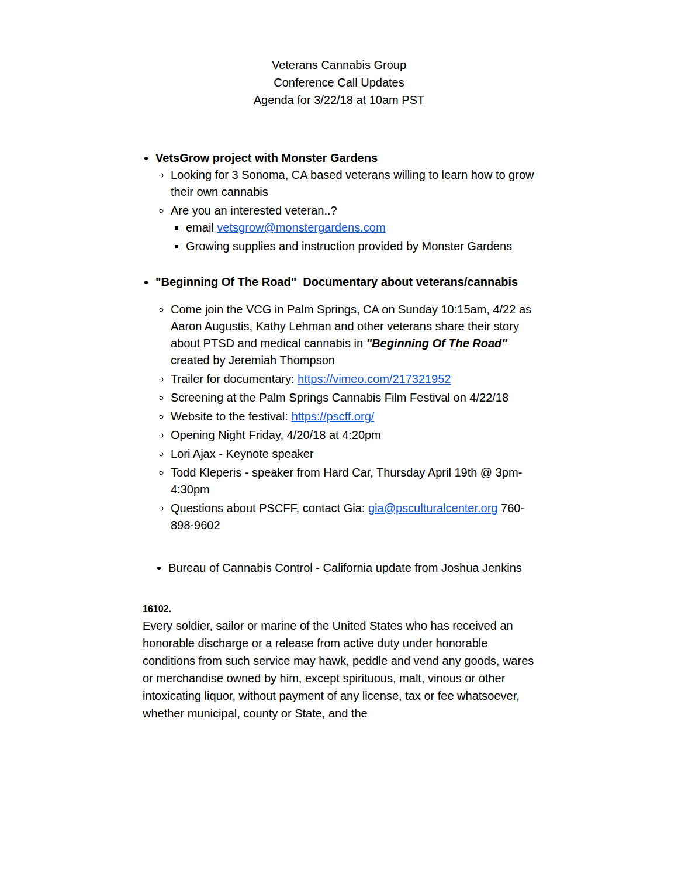Veterans Cannabis Group
Conference Call Updates
Agenda for 3/22/18 at 10am PST
VetsGrow project with Monster Gardens
Looking for 3 Sonoma, CA based veterans willing to learn how to grow their own cannabis
Are you an interested veteran..?
email vetsgrow@monstergardens.com
Growing supplies and instruction provided by Monster Gardens
"Beginning Of The Road" Documentary about veterans/cannabis
Come join the VCG in Palm Springs, CA on Sunday 10:15am, 4/22 as Aaron Augustis, Kathy Lehman and other veterans share their story about PTSD and medical cannabis in "Beginning Of The Road" created by Jeremiah Thompson
Trailer for documentary: https://vimeo.com/217321952
Screening at the Palm Springs Cannabis Film Festival on 4/22/18
Website to the festival: https://pscff.org/
Opening Night Friday, 4/20/18 at 4:20pm
Lori Ajax - Keynote speaker
Todd Kleperis - speaker from Hard Car, Thursday April 19th @ 3pm-4:30pm
Questions about PSCFF, contact Gia: gia@psculturalcenter.org 760-898-9602
Bureau of Cannabis Control - California update from Joshua Jenkins
16102.
Every soldier, sailor or marine of the United States who has received an honorable discharge or a release from active duty under honorable conditions from such service may hawk, peddle and vend any goods, wares or merchandise owned by him, except spirituous, malt, vinous or other intoxicating liquor, without payment of any license, tax or fee whatsoever, whether municipal, county or State, and the